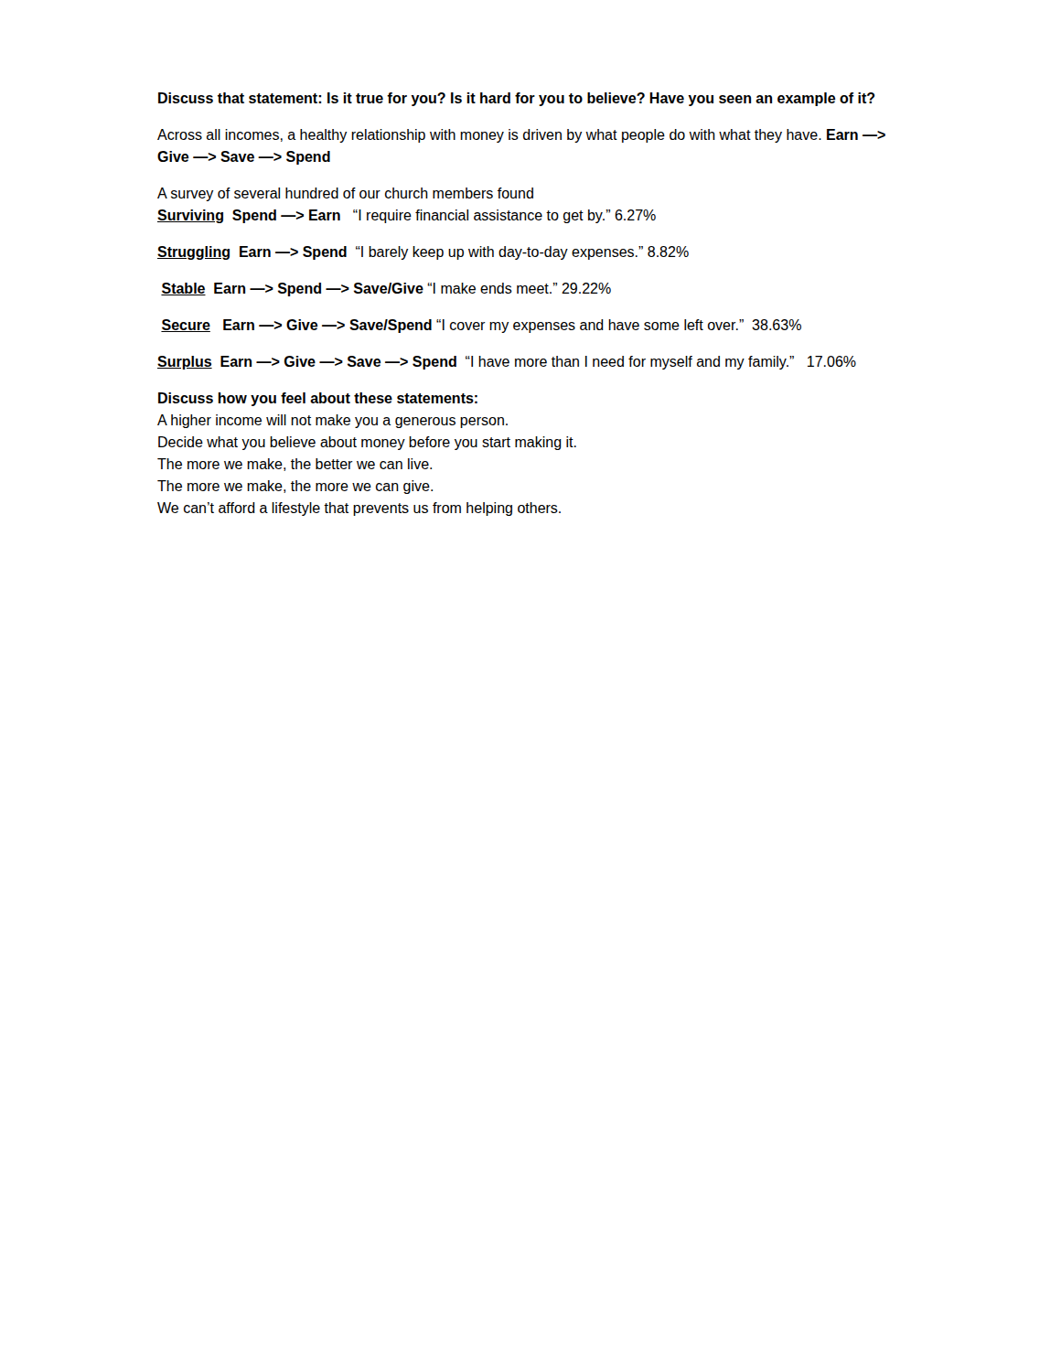Discuss that statement: Is it true for you? Is it hard for you to believe? Have you seen an example of it?
Across all incomes, a healthy relationship with money is driven by what people do with what they have. Earn —> Give —> Save —> Spend
A survey of several hundred of our church members found
Surviving Spend —> Earn “I require financial assistance to get by.” 6.27%
Struggling Earn —> Spend “I barely keep up with day-to-day expenses.” 8.82%
Stable Earn —> Spend —> Save/Give “I make ends meet.” 29.22%
Secure Earn —> Give —> Save/Spend “I cover my expenses and have some left over.” 38.63%
Surplus Earn —> Give —> Save —> Spend “I have more than I need for myself and my family.” 17.06%
Discuss how you feel about these statements:
A higher income will not make you a generous person.
Decide what you believe about money before you start making it.
The more we make, the better we can live.
The more we make, the more we can give.
We can’t afford a lifestyle that prevents us from helping others.